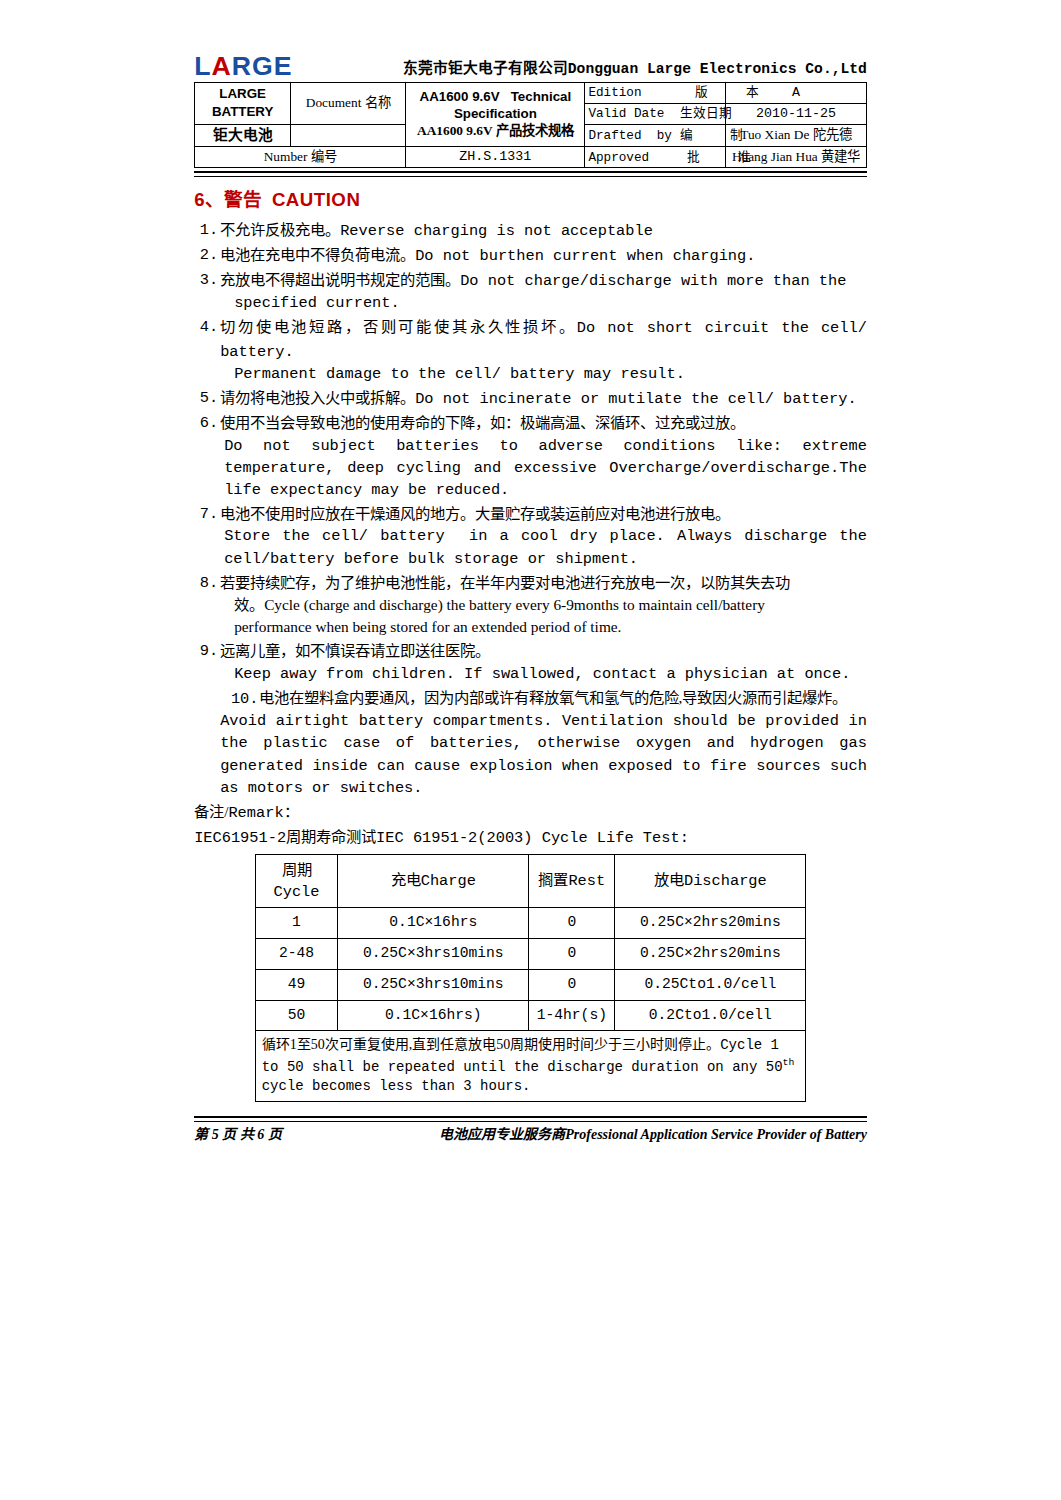LARGE
东莞市钜大电子有限公司 Dongguan Large Electronics Co.,Ltd
| LARGE BATTERY | Document 名称 | AA1600 9.6V Technical Specification AA1600 9.6V 产品技术规格 | Edition 版 本 | A |
| Valid Date 生效日期 | 2010-11-25 |
| 钜大电池 | | Drafted by 编 制 | Tuo Xian De 陀先德 |
| Number 编号 | ZH.S.1331 | Approved 批 准 | Huang Jian Hua 黄建华 |
6、警告 CAUTION
不允许反极充电。Reverse charging is not acceptable
电池在充电中不得负荷电流。Do not burthen current when charging.
充放电不得超出说明书规定的范围。Do not charge/discharge with more than the specified current.
切勿使电池短路，否则可能使其永久性损坏。Do not short circuit the cell/ battery. Permanent damage to the cell/ battery may result.
请勿将电池投入火中或拆解。Do not incinerate or mutilate the cell/ battery.
使用不当会导致电池的使用寿命的下降，如：极端高温、深循环、过充或过放。 Do not subject batteries to adverse conditions like: extreme temperature, deep cycling and excessive Overcharge/overdischarge.The life expectancy may be reduced.
电池不使用时应放在干燥通风的地方。大量贮存或装运前应对电池进行放电。 Store the cell/ battery in a cool dry place. Always discharge the cell/battery before bulk storage or shipment.
若要持续贮存，为了维护电池性能，在半年内要对电池进行充放电一次，以防其失去功 效。Cycle (charge and discharge) the battery every 6-9months to maintain cell/battery performance when being stored for an extended period of time.
远离儿童，如不慎误吞请立即送往医院。 Keep away from children. If swallowed, contact a physician at once.
10. 电池在塑料盒内要通风，因为内部或许有释放氧气和氢气的危险,导致因火源而引起爆炸。
Avoid airtight battery compartments. Ventilation should be provided in the plastic case of batteries, otherwise oxygen and hydrogen gas generated inside can cause explosion when exposed to fire sources such as motors or switches.
备注/Remark：
IEC61951-2周期寿命测试IEC 61951-2(2003) Cycle Life Test:
| 周期 Cycle | 充电 Charge | 搁置 Rest | 放电 Discharge |
| --- | --- | --- | --- |
| 1 | 0.1C×16hrs | 0 | 0.25C×2hrs20mins |
| 2-48 | 0.25C×3hrs10mins | 0 | 0.25C×2hrs20mins |
| 49 | 0.25C×3hrs10mins | 0 | 0.25Cto1.0/cell |
| 50 | 0.1C×16hrs) | 1-4hr(s) | 0.2Cto1.0/cell |
| 循环1至50次可重复使用,直到任意放电50周期使用时间少于三小时则停止。 Cycle 1 to 50 shall be repeated until the discharge duration on any 50 th cycle becomes less than 3 hours. |
第 5 页 共 6 页
电池应用专业服务商 Professional Application Service Provider of Battery